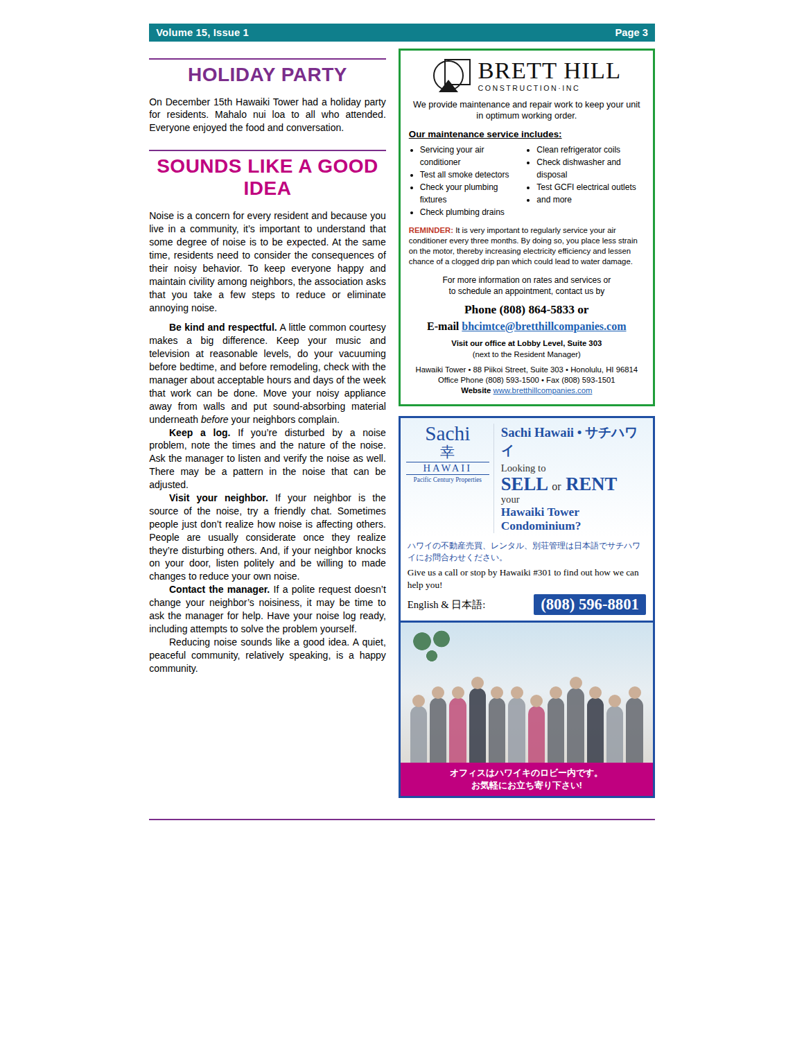Volume 15, Issue 1 Page 3
Holiday Party
On December 15th Hawaiki Tower had a holiday party for residents. Mahalo nui loa to all who attended. Everyone enjoyed the food and conversation.
Sounds Like a Good Idea
Noise is a concern for every resident and because you live in a community, it’s important to understand that some degree of noise is to be expected. At the same time, residents need to consider the consequences of their noisy behavior. To keep everyone happy and maintain civility among neighbors, the association asks that you take a few steps to reduce or eliminate annoying noise.
Be kind and respectful. A little common courtesy makes a big difference. Keep your music and television at reasonable levels, do your vacuuming before bedtime, and before remodeling, check with the manager about acceptable hours and days of the week that work can be done. Move your noisy appliance away from walls and put sound-absorbing material underneath before your neighbors complain.
Keep a log. If you’re disturbed by a noise problem, note the times and the nature of the noise. Ask the manager to listen and verify the noise as well. There may be a pattern in the noise that can be adjusted.
Visit your neighbor. If your neighbor is the source of the noise, try a friendly chat. Sometimes people just don’t realize how noise is affecting others. People are usually considerate once they realize they’re disturbing others. And, if your neighbor knocks on your door, listen politely and be willing to made changes to reduce your own noise.
Contact the manager. If a polite request doesn’t change your neighbor’s noisiness, it may be time to ask the manager for help. Have your noise log ready, including attempts to solve the problem yourself.
Reducing noise sounds like a good idea. A quiet, peaceful community, relatively speaking, is a happy community.
BRETT HILL
CONSTRUCTION·INC
We provide maintenance and repair work to keep your unit in optimum working order.
Our maintenance service includes:
Servicing your air conditioner
Test all smoke detectors
Check your plumbing fixtures
Check plumbing drains
Clean refrigerator coils
Check dishwasher and disposal
Test GCFI electrical outlets
and more
REMINDER: It is very important to regularly service your air conditioner every three months. By doing so, you place less strain on the motor, thereby increasing electricity efficiency and lessen chance of a clogged drip pan which could lead to water damage.
For more information on rates and services or
to schedule an appointment, contact us by
Phone (808) 864-5833 or
E-mail bhcimtce@bretthillcompanies.com
Visit our office at Lobby Level, Suite 303
(next to the Resident Manager)
Hawaiki Tower • 88 Piikoi Street, Suite 303 • Honolulu, HI 96814
Office Phone (808) 593-1500 • Fax (808) 593-1501
Website www.bretthillcompanies.com
Sachi
幸
HAWAII
Pacific Century Properties
Sachi Hawaii • サチハワイ
Looking to
SELL or RENT
your
Hawaiki Tower Condominium?
ハワイの不動産売買、レンタル、別荘管理は日本語でサチハワイにお問合わせください。
Give us a call or stop by Hawaiki #301 to find out how we can help you!
English & 日本語:
(808) 596-8801
オフィスはハワイキのロビー内です。
お気軽にお立ち寄り下さい!